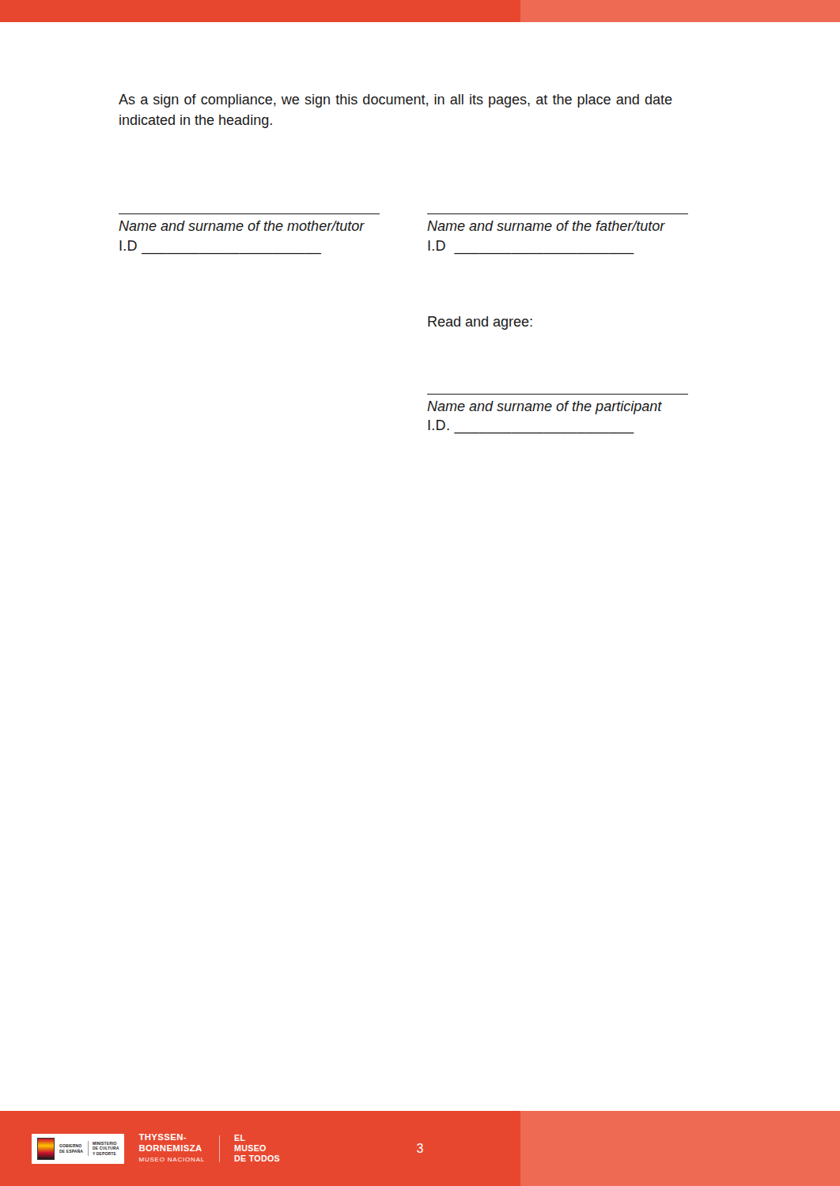As a sign of compliance, we sign this document, in all its pages, at the place and date indicated in the heading.
Name and surname of the mother/tutor
I.D ______________________
Name and surname of the father/tutor
I.D ______________________
Read and agree:
Name and surname of the participant
I.D. ______________________
GOBIERNO
DE ESPAÑA
MINISTERIO
DE CULTURA
Y DEPORTE
THYSSEN-
BORNEMISZA
MUSEO NACIONAL
EL
MUSEO
DE TODOS
3